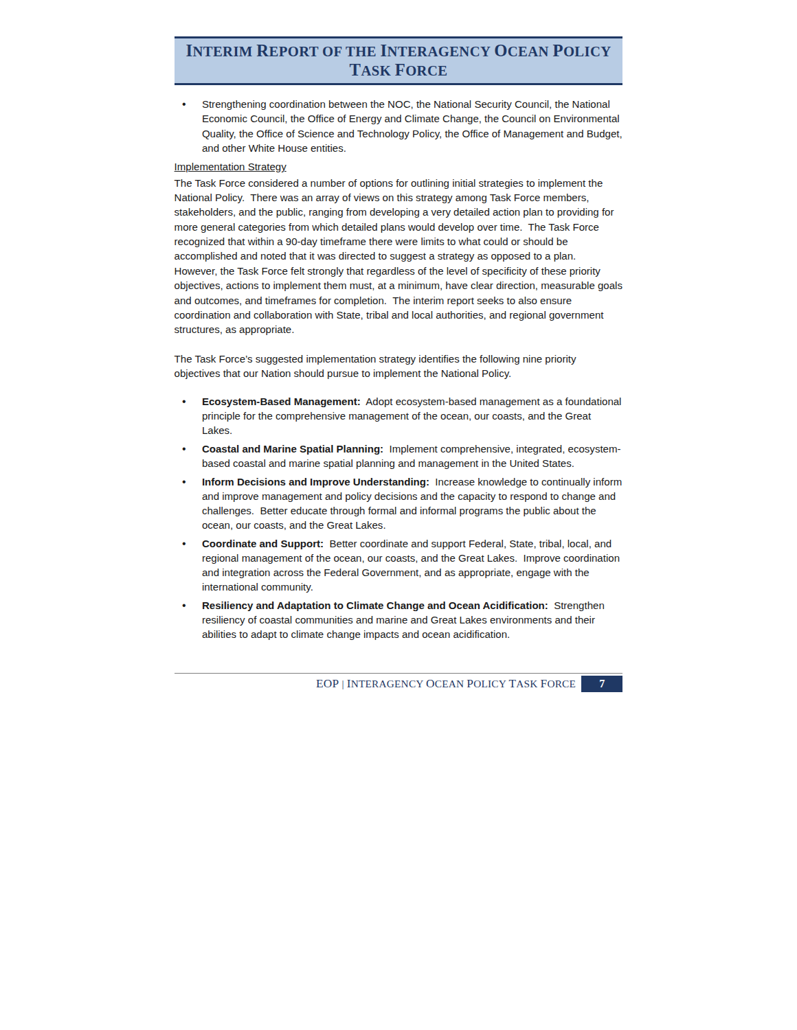INTERIM REPORT OF THE INTERAGENCY OCEAN POLICY TASK FORCE
Strengthening coordination between the NOC, the National Security Council, the National Economic Council, the Office of Energy and Climate Change, the Council on Environmental Quality, the Office of Science and Technology Policy, the Office of Management and Budget, and other White House entities.
Implementation Strategy
The Task Force considered a number of options for outlining initial strategies to implement the National Policy. There was an array of views on this strategy among Task Force members, stakeholders, and the public, ranging from developing a very detailed action plan to providing for more general categories from which detailed plans would develop over time. The Task Force recognized that within a 90-day timeframe there were limits to what could or should be accomplished and noted that it was directed to suggest a strategy as opposed to a plan. However, the Task Force felt strongly that regardless of the level of specificity of these priority objectives, actions to implement them must, at a minimum, have clear direction, measurable goals and outcomes, and timeframes for completion. The interim report seeks to also ensure coordination and collaboration with State, tribal and local authorities, and regional government structures, as appropriate.
The Task Force’s suggested implementation strategy identifies the following nine priority objectives that our Nation should pursue to implement the National Policy.
Ecosystem-Based Management: Adopt ecosystem-based management as a foundational principle for the comprehensive management of the ocean, our coasts, and the Great Lakes.
Coastal and Marine Spatial Planning: Implement comprehensive, integrated, ecosystem-based coastal and marine spatial planning and management in the United States.
Inform Decisions and Improve Understanding: Increase knowledge to continually inform and improve management and policy decisions and the capacity to respond to change and challenges. Better educate through formal and informal programs the public about the ocean, our coasts, and the Great Lakes.
Coordinate and Support: Better coordinate and support Federal, State, tribal, local, and regional management of the ocean, our coasts, and the Great Lakes. Improve coordination and integration across the Federal Government, and as appropriate, engage with the international community.
Resiliency and Adaptation to Climate Change and Ocean Acidification: Strengthen resiliency of coastal communities and marine and Great Lakes environments and their abilities to adapt to climate change impacts and ocean acidification.
EOP | INTERAGENCY OCEAN POLICY TASK FORCE
7